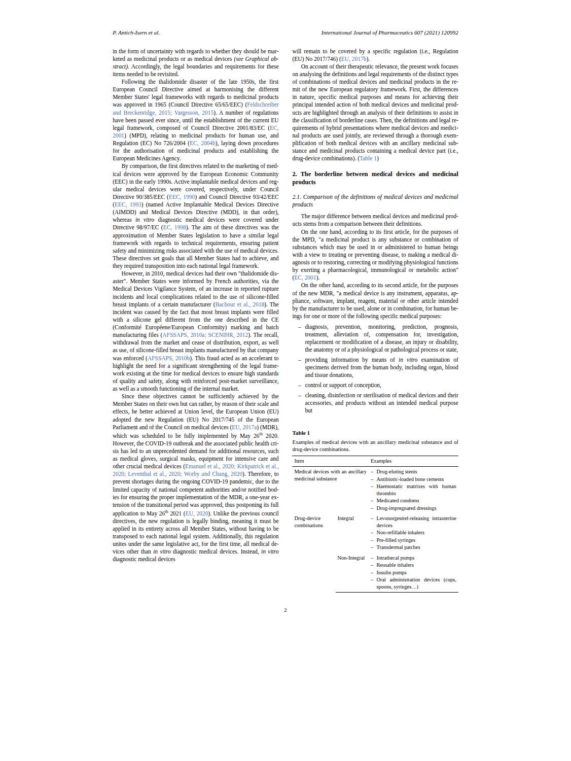P. Antich-Isern et al.
International Journal of Pharmaceutics 607 (2021) 120992
in the form of uncertainty with regards to whether they should be marketed as medicinal products or as medical devices (see Graphical abstract). Accordingly, the legal boundaries and requirements for these items needed to be revisited.
Following the thalidomide disaster of the late 1950s, the first European Council Directive aimed at harmonising the different Member States' legal frameworks with regards to medicinal products was approved in 1965 (Council Directive 65/65/EEC) (Feldschreiber and Breckenridge, 2015; Vargesson, 2015). A number of regulations have been passed ever since, until the establishment of the current EU legal framework, composed of Council Directive 2001/83/EC (EC, 2001) (MPD), relating to medicinal products for human use, and Regulation (EC) No 726/2004 (EC, 2004b), laying down procedures for the authorisation of medicinal products and establishing the European Medicines Agency.
By comparison, the first directives related to the marketing of medical devices were approved by the European Economic Community (EEC) in the early 1990s. Active implantable medical devices and regular medical devices were covered, respectively, under Council Directive 90/385/EEC (EEC, 1990) and Council Directive 93/42/EEC (EEC, 1993) (named Active Implantable Medical Devices Directive (AIMDD) and Medical Devices Directive (MDD), in that order), whereas in vitro diagnostic medical devices were covered under Directive 98/97/EC (EC, 1998). The aim of these directives was the approximation of Member States legislation to have a similar legal framework with regards to technical requirements, ensuring patient safety and minimizing risks associated with the use of medical devices. These directives set goals that all Member States had to achieve, and they required transposition into each national legal framework.
However, in 2010, medical devices had their own "thalidomide disaster". Member States were informed by French authorities, via the Medical Devices Vigilance System, of an increase in reported rupture incidents and local complications related to the use of silicone-filled breast implants of a certain manufacturer (Bachour et al., 2018). The incident was caused by the fact that most breast implants were filled with a silicone gel different from the one described in the CE (Conformité Européene/European Conformity) marking and batch manufacturing files (AFSSAPS, 2010a; SCENIHR, 2012). The recall, withdrawal from the market and cease of distribution, export, as well as use, of silicone-filled breast implants manufactured by that company was enforced (AFSSAPS, 2010b). This fraud acted as an accelerant to highlight the need for a significant strengthening of the legal framework existing at the time for medical devices to ensure high standards of quality and safety, along with reinforced post-market surveillance, as well as a smooth functioning of the internal market.
Since these objectives cannot be sufficiently achieved by the Member States on their own but can rather, by reason of their scale and effects, be better achieved at Union level, the European Union (EU) adopted the new Regulation (EU) No 2017/745 of the European Parliament and of the Council on medical devices (EU, 2017a) (MDR), which was scheduled to be fully implemented by May 26th 2020. However, the COVID-19 outbreak and the associated public health crisis has led to an unprecedented demand for additional resources, such as medical gloves, surgical masks, equipment for intensive care and other crucial medical devices (Emanuel et al., 2020; Kirkpatrick et al., 2020; Leventhal et al., 2020; Worby and Chang, 2020). Therefore, to prevent shortages during the ongoing COVID-19 pandemic, due to the limited capacity of national competent authorities and/or notified bodies for ensuring the proper implementation of the MDR, a one-year extension of the transitional period was approved, thus postponing its full application to May 26th 2021 (EU, 2020). Unlike the previous council directives, the new regulation is legally binding, meaning it must be applied in its entirety across all Member States, without having to be transposed to each national legal system. Additionally, this regulation unites under the same legislative act, for the first time, all medical devices other than in vitro diagnostic medical devices. Instead, in vitro diagnostic medical devices
will remain to be covered by a specific regulation (i.e., Regulation (EU) No 2017/746) (EU, 2017b).
On account of their therapeutic relevance, the present work focuses on analysing the definitions and legal requirements of the distinct types of combinations of medical devices and medicinal products in the remit of the new European regulatory framework. First, the differences in nature, specific medical purposes and means for achieving their principal intended action of both medical devices and medicinal products are highlighted through an analysis of their definitions to assist in the classification of borderline cases. Then, the definitions and legal requirements of hybrid presentations where medical devices and medicinal products are used jointly, are reviewed through a thorough exemplification of both medical devices with an ancillary medicinal substance and medicinal products containing a medical device part (i.e., drug-device combinations). (Table 1)
2. The borderline between medical devices and medicinal products
2.1. Comparison of the definitions of medical devices and medicinal products
The major difference between medical devices and medicinal products stems from a comparison between their definitions.
On the one hand, according to its first article, for the purposes of the MPD, "a medicinal product is any substance or combination of substances which may be used in or administered to human beings with a view to treating or preventing disease, to making a medical diagnosis or to restoring, correcting or modifying physiological functions by exerting a pharmacological, immunological or metabolic action" (EC, 2001).
On the other hand, according to its second article, for the purposes of the new MDR, "a medical device is any instrument, apparatus, appliance, software, implant, reagent, material or other article intended by the manufacturer to be used, alone or in combination, for human beings for one or more of the following specific medical purposes:
diagnosis, prevention, monitoring, prediction, prognosis, treatment, alleviation of, compensation for, investigation, replacement or modification of a disease, an injury or disability, the anatomy or of a physiological or pathological process or state,
providing information by means of in vitro examination of specimens derived from the human body, including organ, blood and tissue donations,
control or support of conception,
cleaning, disinfection or sterilisation of medical devices and their accessories, and products without an intended medical purpose but
Table 1
Examples of medical devices with an ancillary medicinal substance and of drug-device combinations.
| Item | Examples |
| --- | --- |
| Medical devices with an ancillary medicinal substance | Drug-eluting stents Antibiotic-loaded bone cements Haemostatic matrixes with human thrombin Medicated condoms Drug-impregnated dressings |
| Drug-device combinations | Integral | Levonorgestrel-releasing intrauterine devices Non-refillable inhalers Pre-filled syringes Transdermal patches |
| Non-Integral | Intrathecal pumps Reusable inhalers Insulin pumps Oral administration devices (cups, spoons, syringes…) |
2